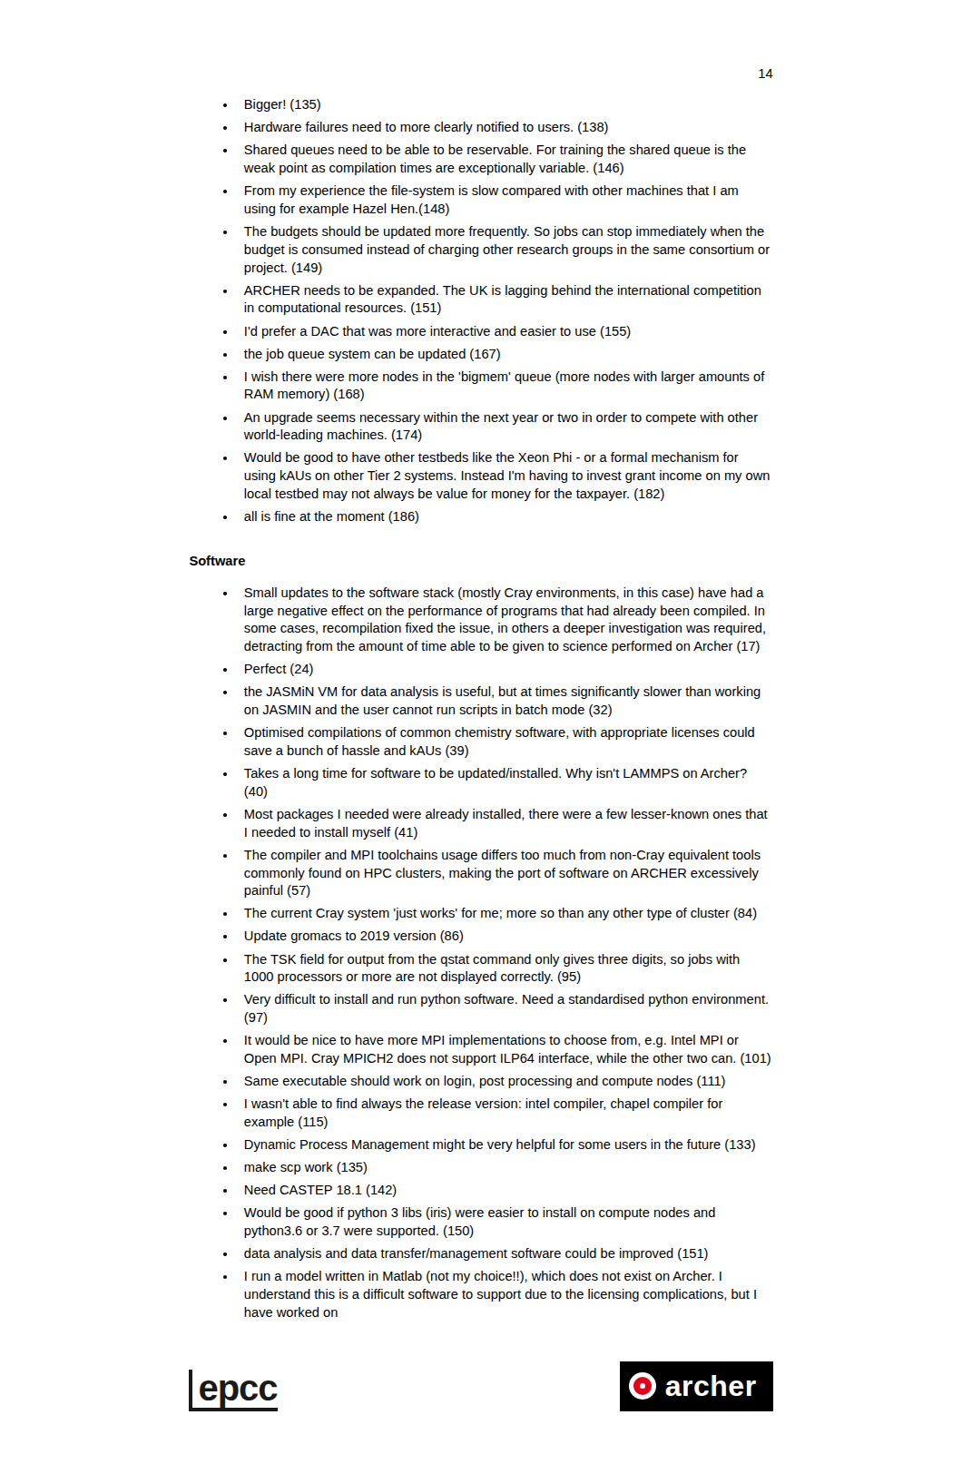14
Bigger! (135)
Hardware failures need to more clearly notified to users. (138)
Shared queues need to be able to be reservable. For training the shared queue is the weak point as compilation times are exceptionally variable. (146)
From my experience the file-system is slow compared with other machines that I am using for example Hazel Hen.(148)
The budgets should be updated more frequently. So jobs can stop immediately when the budget is consumed instead of charging other research groups in the same consortium or project. (149)
ARCHER needs to be expanded. The UK is lagging behind the international competition in computational resources. (151)
I'd prefer a DAC that was more interactive and easier to use (155)
the job queue system can be updated (167)
I wish there were more nodes in the 'bigmem' queue (more nodes with larger amounts of RAM memory) (168)
An upgrade seems necessary within the next year or two in order to compete with other world-leading machines. (174)
Would be good to have other testbeds like the Xeon Phi - or a formal mechanism for using kAUs on other Tier 2 systems. Instead I'm having to invest grant income on my own local testbed may not always be value for money for the taxpayer. (182)
all is fine at the moment (186)
Software
Small updates to the software stack (mostly Cray environments, in this case) have had a large negative effect on the performance of programs that had already been compiled. In some cases, recompilation fixed the issue, in others a deeper investigation was required, detracting from the amount of time able to be given to science performed on Archer (17)
Perfect (24)
the JASMiN VM for data analysis is useful, but at times significantly slower than working on JASMIN and the user cannot run scripts in batch mode (32)
Optimised compilations of common chemistry software, with appropriate licenses could save a bunch of hassle and kAUs (39)
Takes a long time for software to be updated/installed. Why isn't LAMMPS on Archer? (40)
Most packages I needed were already installed, there were a few lesser-known ones that I needed to install myself (41)
The compiler and MPI toolchains usage differs too much from non-Cray equivalent tools commonly found on HPC clusters, making the port of software on ARCHER excessively painful (57)
The current Cray system 'just works' for me; more so than any other type of cluster (84)
Update gromacs to 2019 version (86)
The TSK field for output from the qstat command only gives three digits, so jobs with 1000 processors or more are not displayed correctly. (95)
Very difficult to install and run python software. Need a standardised python environment. (97)
It would be nice to have more MPI implementations to choose from, e.g. Intel MPI or Open MPI. Cray MPICH2 does not support ILP64 interface, while the other two can. (101)
Same executable should work on login, post processing and compute nodes (111)
I wasn't able to find always the release version: intel compiler, chapel compiler for example (115)
Dynamic Process Management might be very helpful for some users in the future (133)
make scp work (135)
Need CASTEP 18.1 (142)
Would be good if python 3 libs (iris) were easier to install on compute nodes and python3.6 or 3.7 were supported. (150)
data analysis and data transfer/management software could be improved (151)
I run a model written in Matlab (not my choice!!), which does not exist on Archer. I understand this is a difficult software to support due to the licensing complications, but I have worked on
epcc
archer